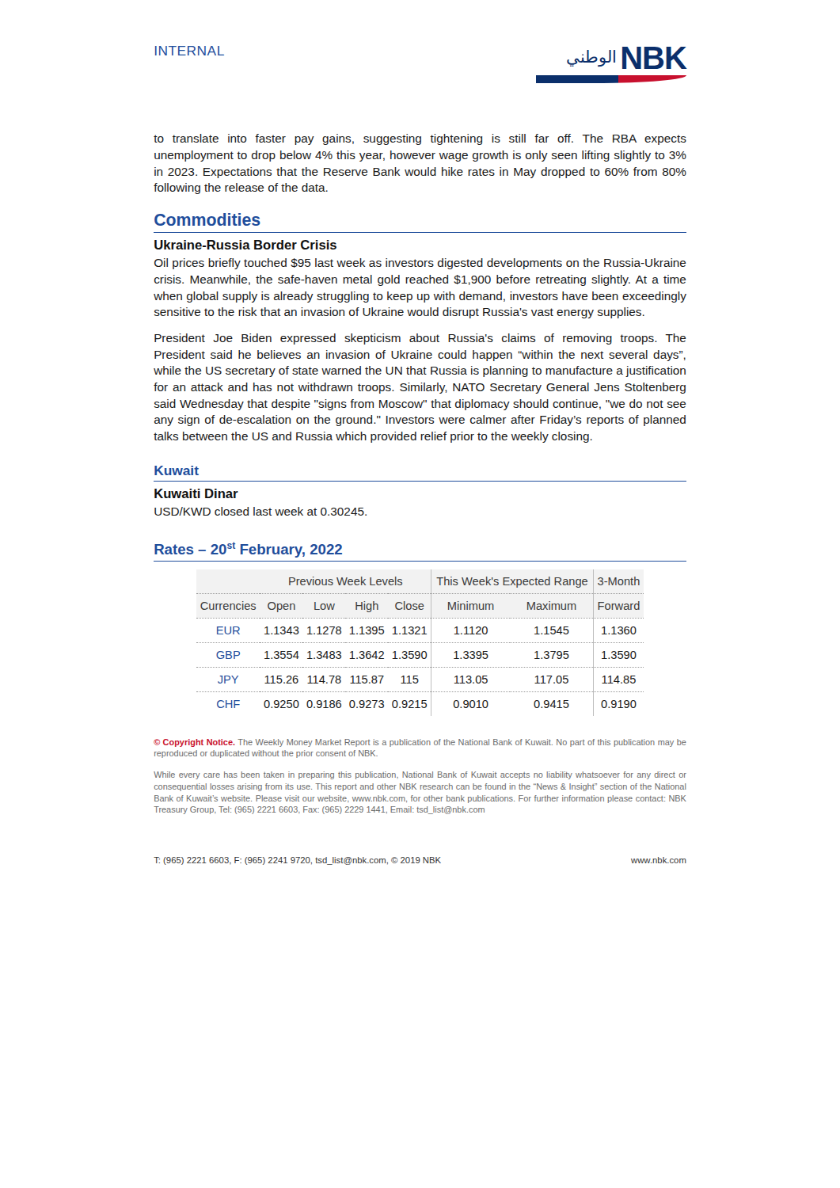INTERNAL
الوطني NBK
to translate into faster pay gains, suggesting tightening is still far off. The RBA expects unemployment to drop below 4% this year, however wage growth is only seen lifting slightly to 3% in 2023. Expectations that the Reserve Bank would hike rates in May dropped to 60% from 80% following the release of the data.
Commodities
Ukraine-Russia Border Crisis
Oil prices briefly touched $95 last week as investors digested developments on the Russia-Ukraine crisis. Meanwhile, the safe-haven metal gold reached $1,900 before retreating slightly. At a time when global supply is already struggling to keep up with demand, investors have been exceedingly sensitive to the risk that an invasion of Ukraine would disrupt Russia's vast energy supplies.
President Joe Biden expressed skepticism about Russia's claims of removing troops. The President said he believes an invasion of Ukraine could happen “within the next several days”, while the US secretary of state warned the UN that Russia is planning to manufacture a justification for an attack and has not withdrawn troops. Similarly, NATO Secretary General Jens Stoltenberg said Wednesday that despite "signs from Moscow" that diplomacy should continue, "we do not see any sign of de-escalation on the ground." Investors were calmer after Friday’s reports of planned talks between the US and Russia which provided relief prior to the weekly closing.
Kuwait
Kuwaiti Dinar
USD/KWD closed last week at 0.30245.
Rates – 20st February, 2022
| | Previous Week Levels | This Week's Expected Range | 3-Month |
| --- | --- | --- | --- |
| Currencies | Open | Low | High | Close | Minimum | Maximum | Forward |
| EUR | 1.1343 | 1.1278 | 1.1395 | 1.1321 | 1.1120 | 1.1545 | 1.1360 |
| GBP | 1.3554 | 1.3483 | 1.3642 | 1.3590 | 1.3395 | 1.3795 | 1.3590 |
| JPY | 115.26 | 114.78 | 115.87 | 115 | 113.05 | 117.05 | 114.85 |
| CHF | 0.9250 | 0.9186 | 0.9273 | 0.9215 | 0.9010 | 0.9415 | 0.9190 |
© Copyright Notice. The Weekly Money Market Report is a publication of the National Bank of Kuwait. No part of this publication may be reproduced or duplicated without the prior consent of NBK.
While every care has been taken in preparing this publication, National Bank of Kuwait accepts no liability whatsoever for any direct or consequential losses arising from its use. This report and other NBK research can be found in the “News & Insight” section of the National Bank of Kuwait’s website. Please visit our website, www.nbk.com, for other bank publications. For further information please contact: NBK Treasury Group, Tel: (965) 2221 6603, Fax: (965) 2229 1441, Email: tsd_list@nbk.com
T: (965) 2221 6603, F: (965) 2241 9720, tsd_list@nbk.com, © 2019 NBK
www.nbk.com